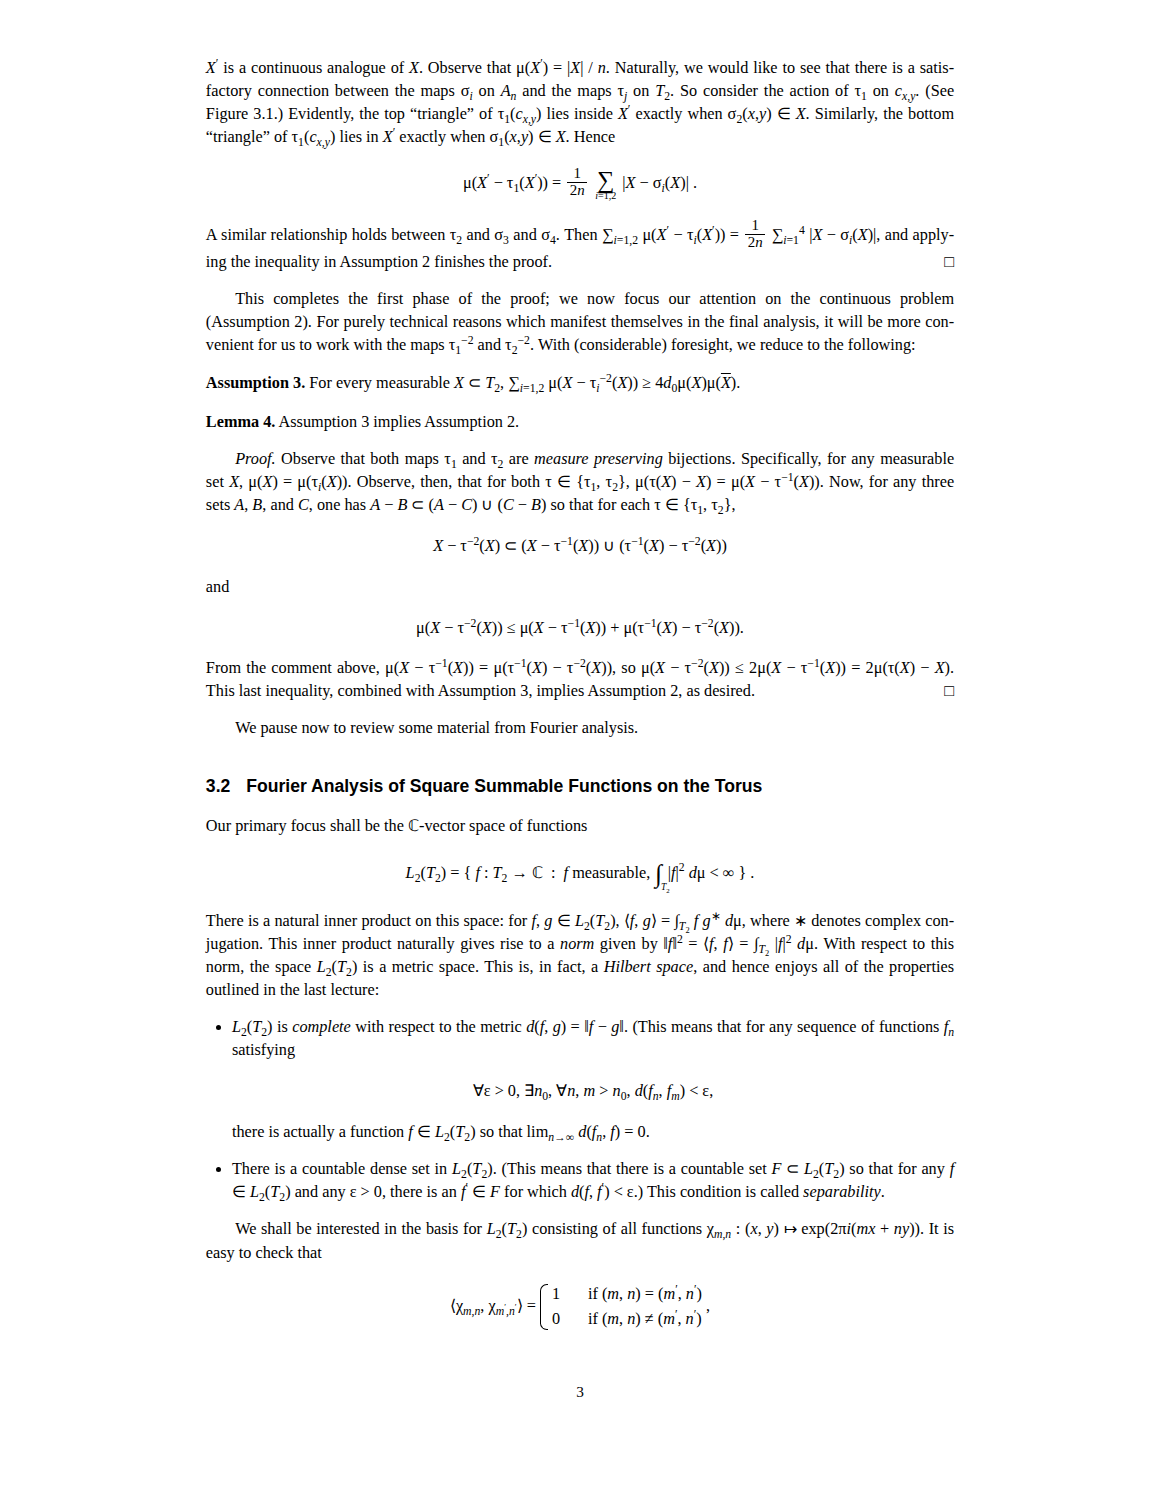X′ is a continuous analogue of X. Observe that μ(X′) = |X| / n. Naturally, we would like to see that there is a satisfactory connection between the maps σi on An and the maps τj on T2. So consider the action of τ1 on cx,y. (See Figure 3.1.) Evidently, the top “triangle” of τ1(cx,y) lies inside X′ exactly when σ2(x,y) ∈ X. Similarly, the bottom “triangle” of τ1(cx,y) lies in X′ exactly when σ1(x,y) ∈ X. Hence
μ(X′ − τ1(X′)) = 12n ∑i=1,2 |X − σi(X)| .
A similar relationship holds between τ2 and σ3 and σ4. Then ∑i=1,2 μ(X′ − τi(X′)) = 12n ∑i=14 |X − σi(X)|, and applying the inequality in Assumption 2 finishes the proof. □
This completes the first phase of the proof; we now focus our attention on the continuous problem (Assumption 2). For purely technical reasons which manifest themselves in the final analysis, it will be more convenient for us to work with the maps τ1−2 and τ2−2. With (considerable) foresight, we reduce to the following:
Assumption 3. For every measurable X ⊂ T2, ∑i=1,2 μ(X − τi−2(X)) ≥ 4d0μ(X)μ(X).
Lemma 4. Assumption 3 implies Assumption 2.
Proof. Observe that both maps τ1 and τ2 are measure preserving bijections. Specifically, for any measurable set X, μ(X) = μ(τi(X)). Observe, then, that for both τ ∈ {τ1, τ2}, μ(τ(X) − X) = μ(X − τ−1(X)). Now, for any three sets A, B, and C, one has A − B ⊂ (A − C) ∪ (C − B) so that for each τ ∈ {τ1, τ2},
X − τ−2(X) ⊂ (X − τ−1(X)) ∪ (τ−1(X) − τ−2(X))
and
μ(X − τ−2(X)) ≤ μ(X − τ−1(X)) + μ(τ−1(X) − τ−2(X)).
From the comment above, μ(X − τ−1(X)) = μ(τ−1(X) − τ−2(X)), so μ(X − τ−2(X)) ≤ 2μ(X − τ−1(X)) = 2μ(τ(X) − X). This last inequality, combined with Assumption 3, implies Assumption 2, as desired. □
We pause now to review some material from Fourier analysis.
3.2 Fourier Analysis of Square Summable Functions on the Torus
Our primary focus shall be the ℂ-vector space of functions
L2(T2) = { f : T2 → ℂ : f measurable, ∫T2 |f|2 dμ < ∞ } .
There is a natural inner product on this space: for f, g ∈ L2(T2), ⟨f, g⟩ = ∫T2 f g∗ dμ, where ∗ denotes complex conjugation. This inner product naturally gives rise to a norm given by ‖f‖2 = ⟨f, f⟩ = ∫T2 |f|2 dμ. With respect to this norm, the space L2(T2) is a metric space. This is, in fact, a Hilbert space, and hence enjoys all of the properties outlined in the last lecture:
L2(T2) is complete with respect to the metric d(f, g) = ‖f − g‖. (This means that for any sequence of functions fn satisfying
∀ε > 0, ∃n0, ∀n, m > n0, d(fn, fm) < ε,
there is actually a function f ∈ L2(T2) so that limn→∞ d(fn, f) = 0.
There is a countable dense set in L2(T2). (This means that there is a countable set F ⊂ L2(T2) so that for any f ∈ L2(T2) and any ε > 0, there is an f′ ∈ F for which d(f, f′) < ε.) This condition is called separability.
We shall be interested in the basis for L2(T2) consisting of all functions χm,n : (x, y) ↦ exp(2πi(mx + ny)). It is easy to check that
⟨χm,n, χm′,n′⟩ = 1 if (m, n) = (m′, n′) 0 if (m, n) ≠ (m′, n′) ,
3